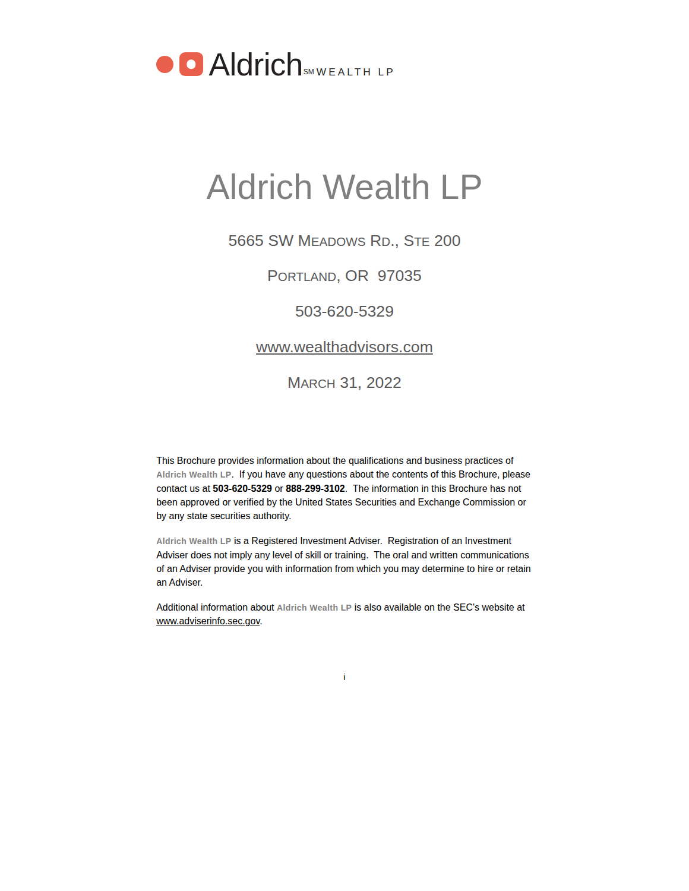AldrichSM WEALTH LP
Aldrich Wealth LP
5665 SW MEADOWS RD., STE 200
PORTLAND, OR 97035
503-620-5329
www.wealthadvisors.com
MARCH 31, 2022
This Brochure provides information about the qualifications and business practices of Aldrich Wealth LP. If you have any questions about the contents of this Brochure, please contact us at 503-620-5329 or 888-299-3102. The information in this Brochure has not been approved or verified by the United States Securities and Exchange Commission or by any state securities authority.
Aldrich Wealth LP is a Registered Investment Adviser. Registration of an Investment Adviser does not imply any level of skill or training. The oral and written communications of an Adviser provide you with information from which you may determine to hire or retain an Adviser.
Additional information about Aldrich Wealth LP is also available on the SEC's website at www.adviserinfo.sec.gov.
i